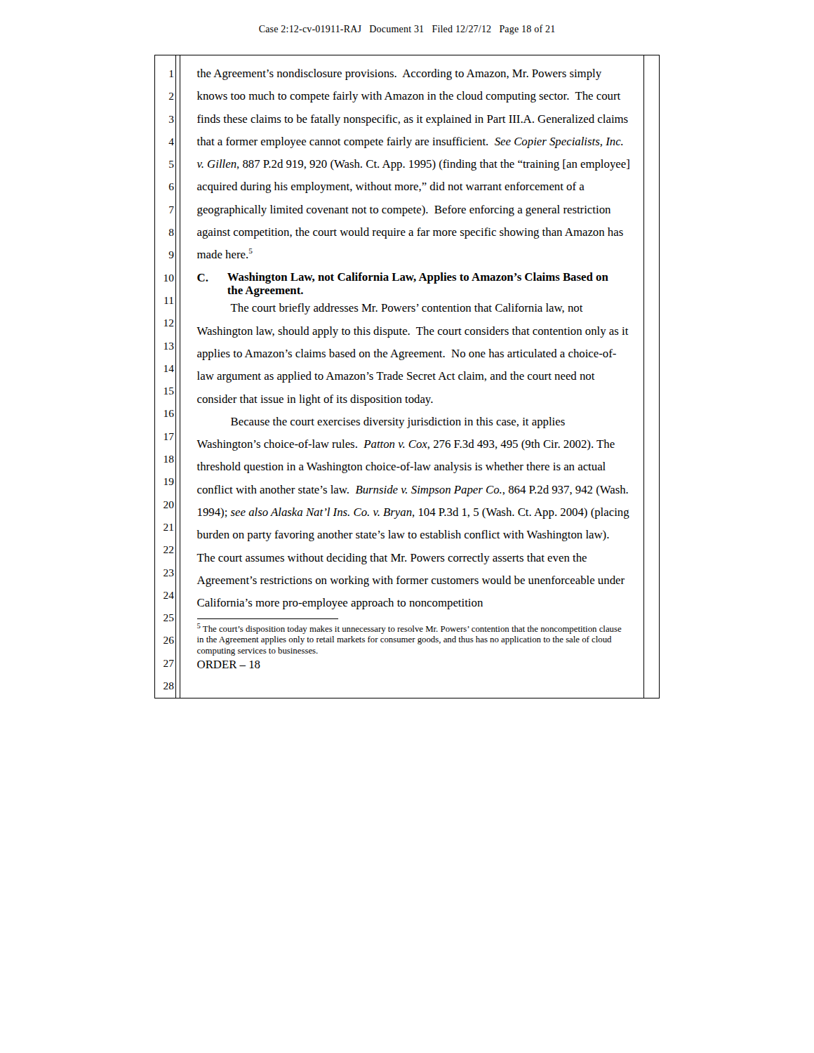Case 2:12-cv-01911-RAJ Document 31 Filed 12/27/12 Page 18 of 21
1
2
3
4
5
6
7
8
9
10
11
12
13
14
15
16
17
18
19
20
21
22
23
24
25
26
27
28
the Agreement’s nondisclosure provisions. According to Amazon, Mr. Powers simply knows too much to compete fairly with Amazon in the cloud computing sector. The court finds these claims to be fatally nonspecific, as it explained in Part III.A. Generalized claims that a former employee cannot compete fairly are insufficient. See Copier Specialists, Inc. v. Gillen, 887 P.2d 919, 920 (Wash. Ct. App. 1995) (finding that the “training [an employee] acquired during his employment, without more,” did not warrant enforcement of a geographically limited covenant not to compete). Before enforcing a general restriction against competition, the court would require a far more specific showing than Amazon has made here.5
C.
Washington Law, not California Law, Applies to Amazon’s Claims Based onthe Agreement.
The court briefly addresses Mr. Powers’ contention that California law, not Washington law, should apply to this dispute. The court considers that contention only as it applies to Amazon’s claims based on the Agreement. No one has articulated a choice-of-law argument as applied to Amazon’s Trade Secret Act claim, and the court need not consider that issue in light of its disposition today.
Because the court exercises diversity jurisdiction in this case, it applies Washington’s choice-of-law rules. Patton v. Cox, 276 F.3d 493, 495 (9th Cir. 2002). The threshold question in a Washington choice-of-law analysis is whether there is an actual conflict with another state’s law. Burnside v. Simpson Paper Co., 864 P.2d 937, 942 (Wash. 1994); see also Alaska Nat’l Ins. Co. v. Bryan, 104 P.3d 1, 5 (Wash. Ct. App. 2004) (placing burden on party favoring another state’s law to establish conflict with Washington law). The court assumes without deciding that Mr. Powers correctly asserts that even the Agreement’s restrictions on working with former customers would be unenforceable under California’s more pro-employee approach to noncompetition
5 The court’s disposition today makes it unnecessary to resolve Mr. Powers’ contention that the noncompetition clause in the Agreement applies only to retail markets for consumer goods, and thus has no application to the sale of cloud computing services to businesses.
ORDER – 18